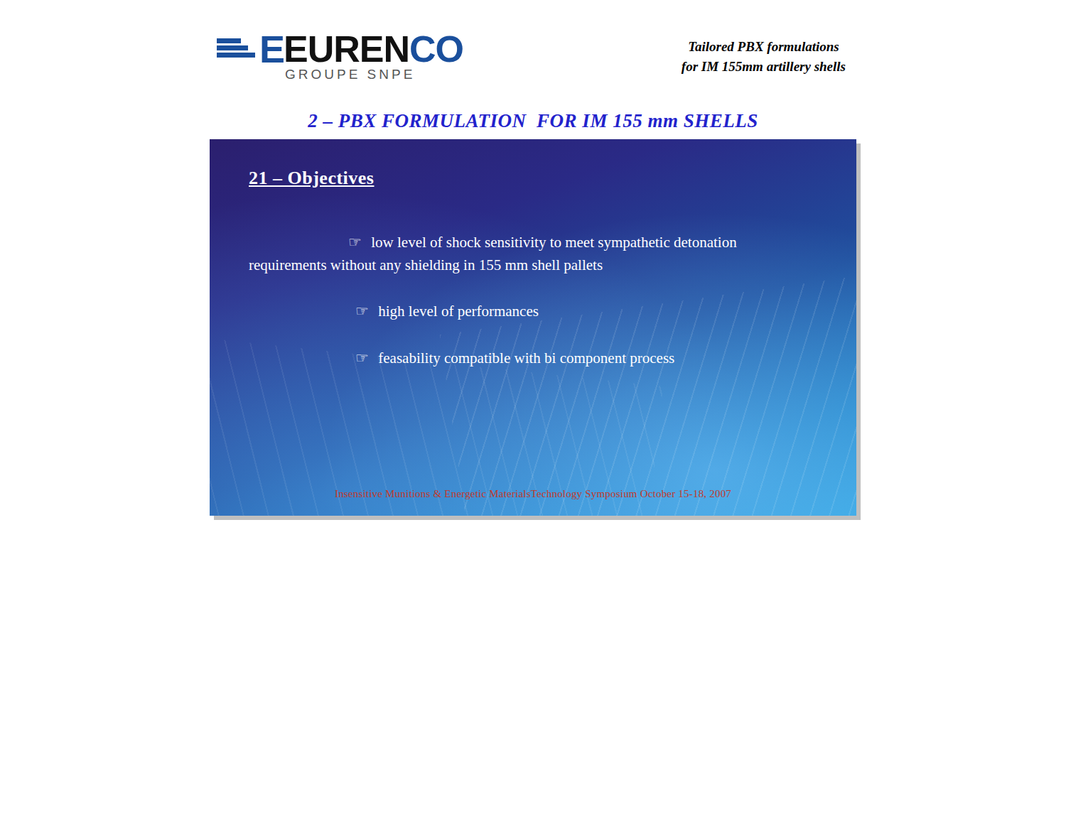E EUREN CO
GROUPE SNPE
Tailored PBX formulations
for IM 155mm artillery shells
2 – PBX FORMULATION FOR IM 155 mm SHELLS
21 – Objectives
☞ low level of shock sensitivity to meet sympathetic detonation requirements without any shielding in 155 mm shell pallets
☞ high level of performances
☞ feasability compatible with bi component process
Insensitive Munitions & Energetic MaterialsTechnology Symposium October 15-18, 2007